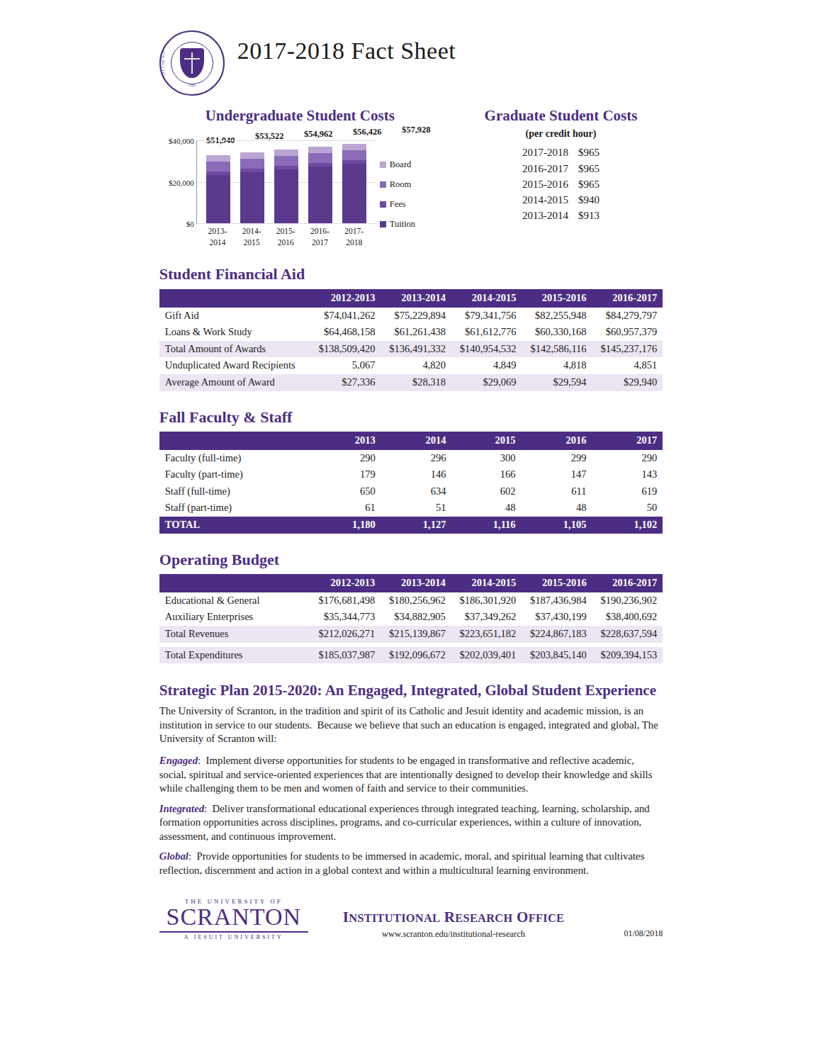UNIVERSITY OF SCRANTON PENNSYLVANIA
1888
2017-2018 Fact Sheet
Undergraduate Student Costs
$51,940 $53,522 $54,962 $56,426 $57,928
$40,000
$20,000
$0
2013-2014 2014-2015 2015-2016 2016-2017 2017-2018
Board
Room
Fees
Tuition
Graduate Student Costs
(per credit hour)
| 2017-2018 | $965 |
| 2016-2017 | $965 |
| 2015-2016 | $965 |
| 2014-2015 | $940 |
| 2013-2014 | $913 |
Student Financial Aid
| | 2012-2013 | 2013-2014 | 2014-2015 | 2015-2016 | 2016-2017 |
| --- | --- | --- | --- | --- | --- |
| Gift Aid | $74,041,262 | $75,229,894 | $79,341,756 | $82,255,948 | $84,279,797 |
| Loans & Work Study | $64,468,158 | $61,261,438 | $61,612,776 | $60,330,168 | $60,957,379 |
| Total Amount of Awards | $138,509,420 | $136,491,332 | $140,954,532 | $142,586,116 | $145,237,176 |
| Unduplicated Award Recipients | 5,067 | 4,820 | 4,849 | 4,818 | 4,851 |
| Average Amount of Award | $27,336 | $28,318 | $29,069 | $29,594 | $29,940 |
Fall Faculty & Staff
| | 2013 | 2014 | 2015 | 2016 | 2017 |
| --- | --- | --- | --- | --- | --- |
| Faculty (full-time) | 290 | 296 | 300 | 299 | 290 |
| Faculty (part-time) | 179 | 146 | 166 | 147 | 143 |
| Staff (full-time) | 650 | 634 | 602 | 611 | 619 |
| Staff (part-time) | 61 | 51 | 48 | 48 | 50 |
| TOTAL | 1,180 | 1,127 | 1,116 | 1,105 | 1,102 |
Operating Budget
| | 2012-2013 | 2013-2014 | 2014-2015 | 2015-2016 | 2016-2017 |
| --- | --- | --- | --- | --- | --- |
| Educational & General | $176,681,498 | $180,256,962 | $186,301,920 | $187,436,984 | $190,236,902 |
| Auxiliary Enterprises | $35,344,773 | $34,882,905 | $37,349,262 | $37,430,199 | $38,400,692 |
| Total Revenues | $212,026,271 | $215,139,867 | $223,651,182 | $224,867,183 | $228,637,594 |
| Total Expenditures | $185,037,987 | $192,096,672 | $202,039,401 | $203,845,140 | $209,394,153 |
Strategic Plan 2015-2020: An Engaged, Integrated, Global Student Experience
The University of Scranton, in the tradition and spirit of its Catholic and Jesuit identity and academic mission, is an institution in service to our students. Because we believe that such an education is engaged, integrated and global, The University of Scranton will:
Engaged: Implement diverse opportunities for students to be engaged in transformative and reflective academic, social, spiritual and service-oriented experiences that are intentionally designed to develop their knowledge and skills while challenging them to be men and women of faith and service to their communities.
Integrated: Deliver transformational educational experiences through integrated teaching, learning, scholarship, and formation opportunities across disciplines, programs, and co-curricular experiences, within a culture of innovation, assessment, and continuous improvement.
Global: Provide opportunities for students to be immersed in academic, moral, and spiritual learning that cultivates reflection, discernment and action in a global context and within a multicultural learning environment.
THE UNIVERSITY OF
SCRANTON
A JESUIT UNIVERSITY
INSTITUTIONAL RESEARCH OFFICE
www.scranton.edu/institutional-research
01/08/2018